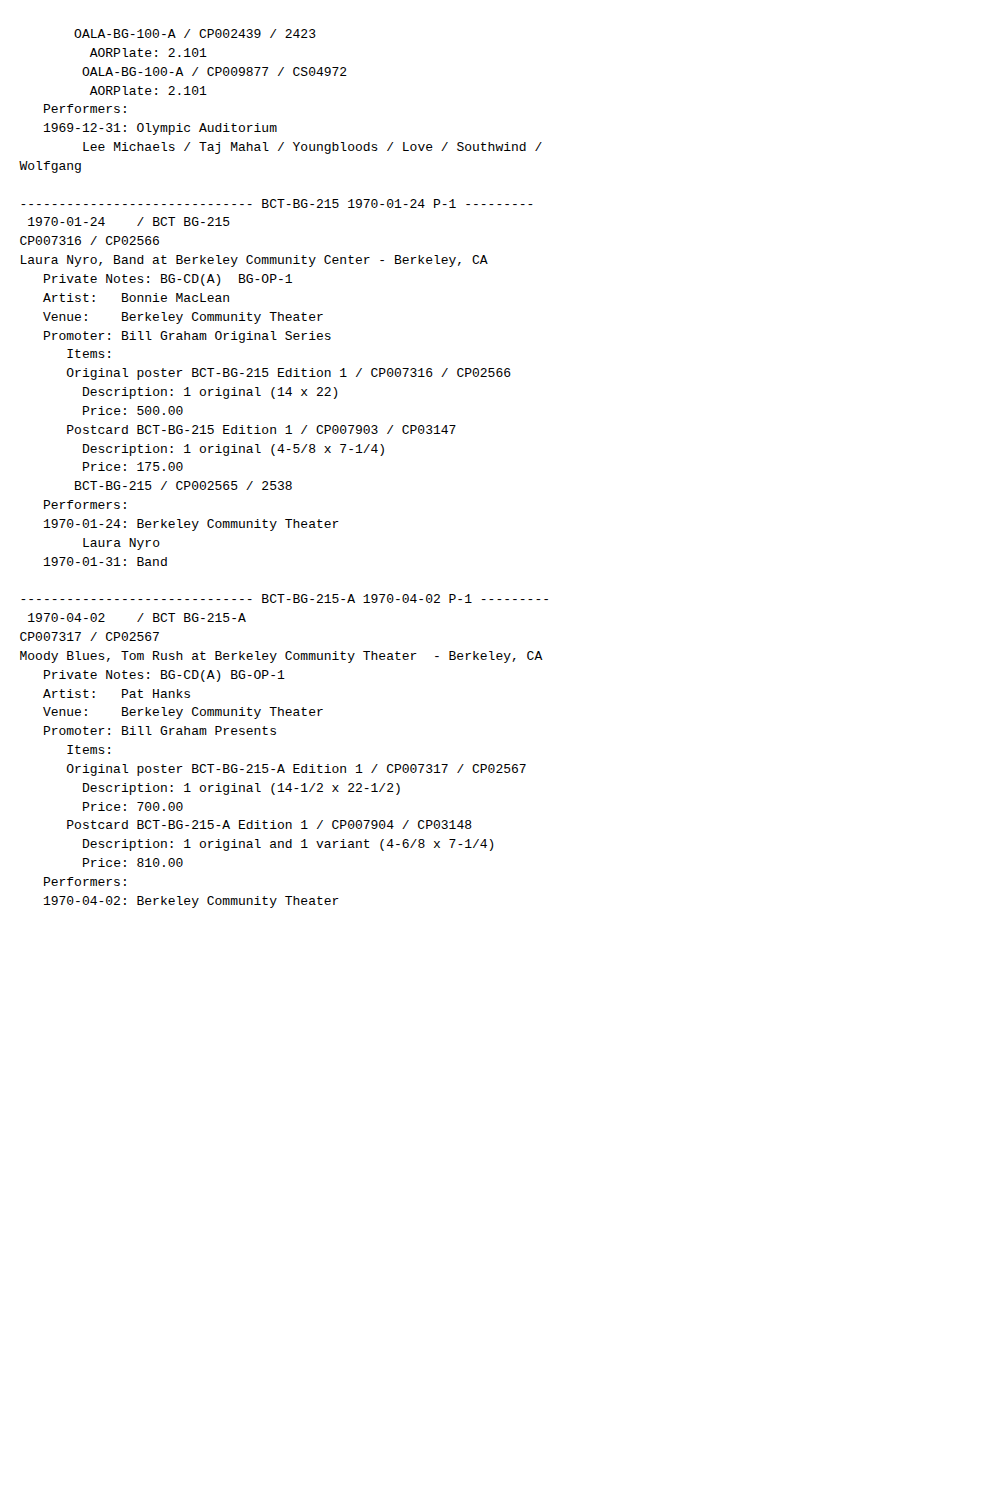OALA-BG-100-A / CP002439 / 2423
         AORPlate: 2.101
        OALA-BG-100-A / CP009877 / CS04972
         AORPlate: 2.101
   Performers:
   1969-12-31: Olympic Auditorium
        Lee Michaels / Taj Mahal / Youngbloods / Love / Southwind / 
Wolfgang

------------------------------ BCT-BG-215 1970-01-24 P-1 ---------
 1970-01-24    / BCT BG-215
CP007316 / CP02566
Laura Nyro, Band at Berkeley Community Center - Berkeley, CA
   Private Notes: BG-CD(A)  BG-OP-1
   Artist:   Bonnie MacLean
   Venue:    Berkeley Community Theater
   Promoter: Bill Graham Original Series
      Items:
      Original poster BCT-BG-215 Edition 1 / CP007316 / CP02566
        Description: 1 original (14 x 22)
        Price: 500.00
      Postcard BCT-BG-215 Edition 1 / CP007903 / CP03147
        Description: 1 original (4-5/8 x 7-1/4)
        Price: 175.00
       BCT-BG-215 / CP002565 / 2538
   Performers:
   1970-01-24: Berkeley Community Theater
        Laura Nyro
   1970-01-31: Band

------------------------------ BCT-BG-215-A 1970-04-02 P-1 ---------
 1970-04-02    / BCT BG-215-A
CP007317 / CP02567
Moody Blues, Tom Rush at Berkeley Community Theater  - Berkeley, CA
   Private Notes: BG-CD(A) BG-OP-1
   Artist:   Pat Hanks
   Venue:    Berkeley Community Theater
   Promoter: Bill Graham Presents
      Items:
      Original poster BCT-BG-215-A Edition 1 / CP007317 / CP02567
        Description: 1 original (14-1/2 x 22-1/2)
        Price: 700.00
      Postcard BCT-BG-215-A Edition 1 / CP007904 / CP03148
        Description: 1 original and 1 variant (4-6/8 x 7-1/4)
        Price: 810.00
   Performers:
   1970-04-02: Berkeley Community Theater